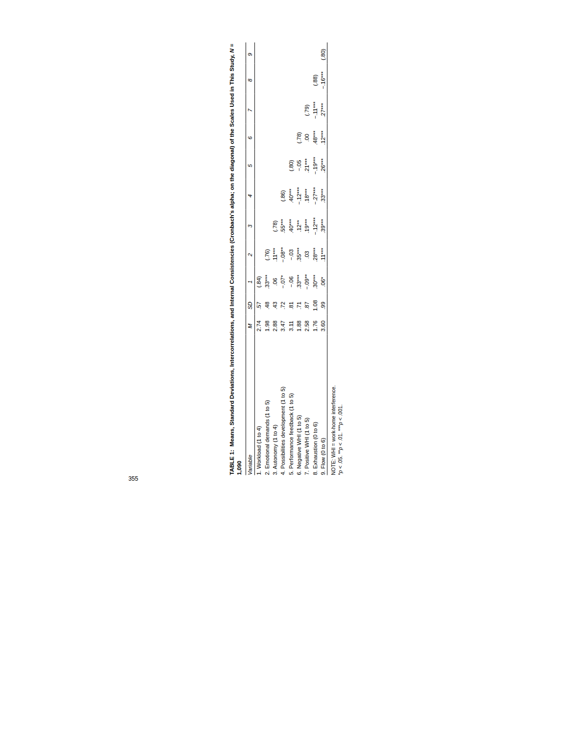TABLE 1: Means, Standard Deviations, Intercorrelations, and Internal Consistencies (Cronbach’s alpha; on the diagonal) of the Scales Used in This Study, N = 1,090
| Variable | M | SD | 1 | 2 | 3 | 4 | 5 | 6 | 7 | 8 | 9 |
| --- | --- | --- | --- | --- | --- | --- | --- | --- | --- | --- | --- |
| 1. Workload (1 to 4) | 2.74 | .57 | (.84) | | | | | | | | |
| 2. Emotional demands (1 to 5) | 1.98 | .48 | .33*** | (.76) | | | | | | | |
| 3. Autonomy (1 to 4) | 2.88 | .43 | .06 | .11*** | (.78) | | | | | | |
| 4. Possibilities development (1 to 5) | 3.47 | .72 | −.07* | −.08** | .55*** | (.86) | | | | | |
| 5. Performance feedback (1 to 5) | 3.11 | .81 | −.06 | −.03 | .40*** | .40*** | (.80) | | | | |
| 6. Negative WHI (1 to 5) | 1.88 | .71 | .33*** | .35*** | .12** | −.12*** | −.05 | (.78) | | | |
| 7. Positive WHI (1 to 5) | 2.58 | .87 | −.09** | .03 | .19*** | .18*** | .21*** | .00 | (.79) | | |
| 8. Exhaustion (0 to 6) | 1.76 | 1.08 | .30*** | .28*** | −.12*** | −.27*** | −.19*** | .48*** | −.11*** | (.88) | |
| 9. Flow (0 to 6) | 3.60 | .99 | .06* | .11*** | .39*** | .33*** | .26*** | .12*** | .27*** | −.16*** | (.80) |
NOTE: WHI = work-home interference.
*p < .05. **p < .01. ***p < .001.
355